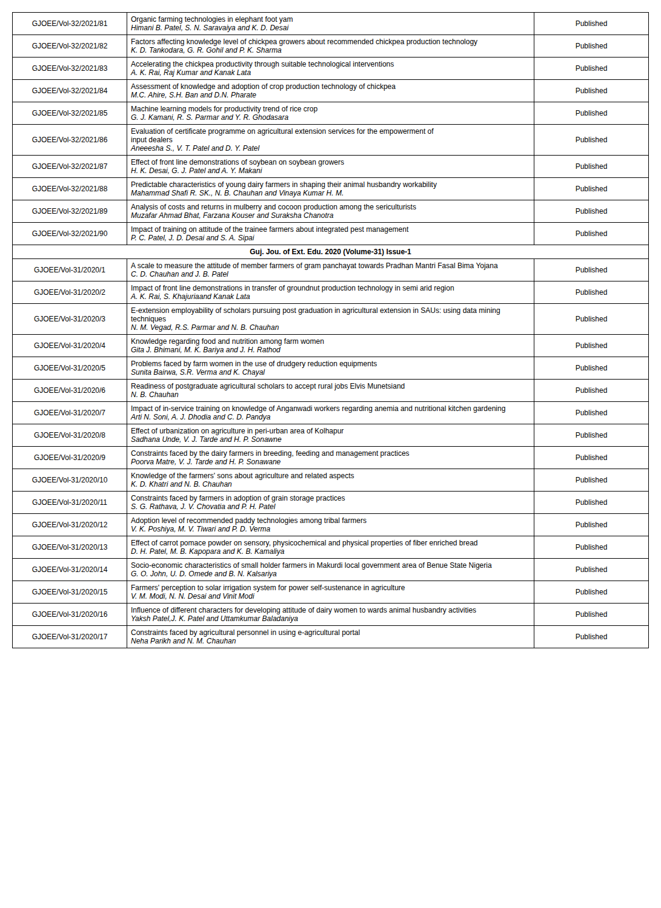| GJOEE/Vol-32/2021/81 | Organic farming technologies in elephant foot yam Himani B. Patel, S. N. Saravaiya and K. D. Desai | Published |
| GJOEE/Vol-32/2021/82 | Factors affecting knowledge level of chickpea growers about recommended chickpea production technology K. D. Tankodara, G. R. Gohil and P. K. Sharma | Published |
| GJOEE/Vol-32/2021/83 | Accelerating the chickpea productivity through suitable technological interventions A. K. Rai, Raj Kumar and Kanak Lata | Published |
| GJOEE/Vol-32/2021/84 | Assessment of knowledge and adoption of crop production technology of chickpea M.C. Ahire, S.H. Ban and D.N. Pharate | Published |
| GJOEE/Vol-32/2021/85 | Machine learning models for productivity trend of rice crop G. J. Kamani, R. S. Parmar and Y. R. Ghodasara | Published |
| GJOEE/Vol-32/2021/86 | Evaluation of certificate programme on agricultural extension services for the empowerment of input dealers Aneeesha S., V. T. Patel and D. Y. Patel | Published |
| GJOEE/Vol-32/2021/87 | Effect of front line demonstrations of soybean on soybean growers H. K. Desai, G. J. Patel and A. Y. Makani | Published |
| GJOEE/Vol-32/2021/88 | Predictable characteristics of young dairy farmers in shaping their animal husbandry workability Mahammad Shafi R. SK., N. B. Chauhan and Vinaya Kumar H. M. | Published |
| GJOEE/Vol-32/2021/89 | Analysis of costs and returns in mulberry and cocoon production among the sericulturists Muzafar Ahmad Bhat, Farzana Kouser and Suraksha Chanotra | Published |
| GJOEE/Vol-32/2021/90 | Impact of training on attitude of the trainee farmers about integrated pest management P. C. Patel, J. D. Desai and S. A. Sipai | Published |
| Guj. Jou. of Ext. Edu. 2020 (Volume-31) Issue-1 |
| GJOEE/Vol-31/2020/1 | A scale to measure the attitude of member farmers of gram panchayat towards Pradhan Mantri Fasal Bima Yojana C. D. Chauhan and J. B. Patel | Published |
| GJOEE/Vol-31/2020/2 | Impact of front line demonstrations in transfer of groundnut production technology in semi arid region A. K. Rai, S. Khajuriaand Kanak Lata | Published |
| GJOEE/Vol-31/2020/3 | E-extension employability of scholars pursuing post graduation in agricultural extension in SAUs: using data mining techniques N. M. Vegad, R.S. Parmar and N. B. Chauhan | Published |
| GJOEE/Vol-31/2020/4 | Knowledge regarding food and nutrition among farm women Gita J. Bhimani, M. K. Bariya and J. H. Rathod | Published |
| GJOEE/Vol-31/2020/5 | Problems faced by farm women in the use of drudgery reduction equipments Sunita Bairwa, S.R. Verma and K. Chayal | Published |
| GJOEE/Vol-31/2020/6 | Readiness of postgraduate agricultural scholars to accept rural jobs Elvis Munetsiand N. B. Chauhan | Published |
| GJOEE/Vol-31/2020/7 | Impact of in-service training on knowledge of Anganwadi workers regarding anemia and nutritional kitchen gardening Arti N. Soni, A. J. Dhodia and C. D. Pandya | Published |
| GJOEE/Vol-31/2020/8 | Effect of urbanization on agriculture in peri-urban area of Kolhapur Sadhana Unde, V. J. Tarde and H. P. Sonawne | Published |
| GJOEE/Vol-31/2020/9 | Constraints faced by the dairy farmers in breeding, feeding and management practices Poorva Matre, V. J. Tarde and H. P. Sonawane | Published |
| GJOEE/Vol-31/2020/10 | Knowledge of the farmers' sons about agriculture and related aspects K. D. Khatri and N. B. Chauhan | Published |
| GJOEE/Vol-31/2020/11 | Constraints faced by farmers in adoption of grain storage practices S. G. Rathava, J. V. Chovatia and P. H. Patel | Published |
| GJOEE/Vol-31/2020/12 | Adoption level of recommended paddy technologies among tribal farmers V. K. Poshiya, M. V. Tiwari and P. D. Verma | Published |
| GJOEE/Vol-31/2020/13 | Effect of carrot pomace powder on sensory, physicochemical and physical properties of fiber enriched bread D. H. Patel, M. B. Kapopara and K. B. Kamaliya | Published |
| GJOEE/Vol-31/2020/14 | Socio-economic characteristics of small holder farmers in Makurdi local government area of Benue State Nigeria G. O. John, U. D. Omede and B. N. Kalsariya | Published |
| GJOEE/Vol-31/2020/15 | Farmers' perception to solar irrigation system for power self-sustenance in agriculture V. M. Modi, N. N. Desai and Vinit Modi | Published |
| GJOEE/Vol-31/2020/16 | Influence of different characters for developing attitude of dairy women to wards animal husbandry activities Yaksh Patel,J. K. Patel and Uttamkumar Baladaniya | Published |
| GJOEE/Vol-31/2020/17 | Constraints faced by agricultural personnel in using e-agricultural portal Neha Parikh and N. M. Chauhan | Published |